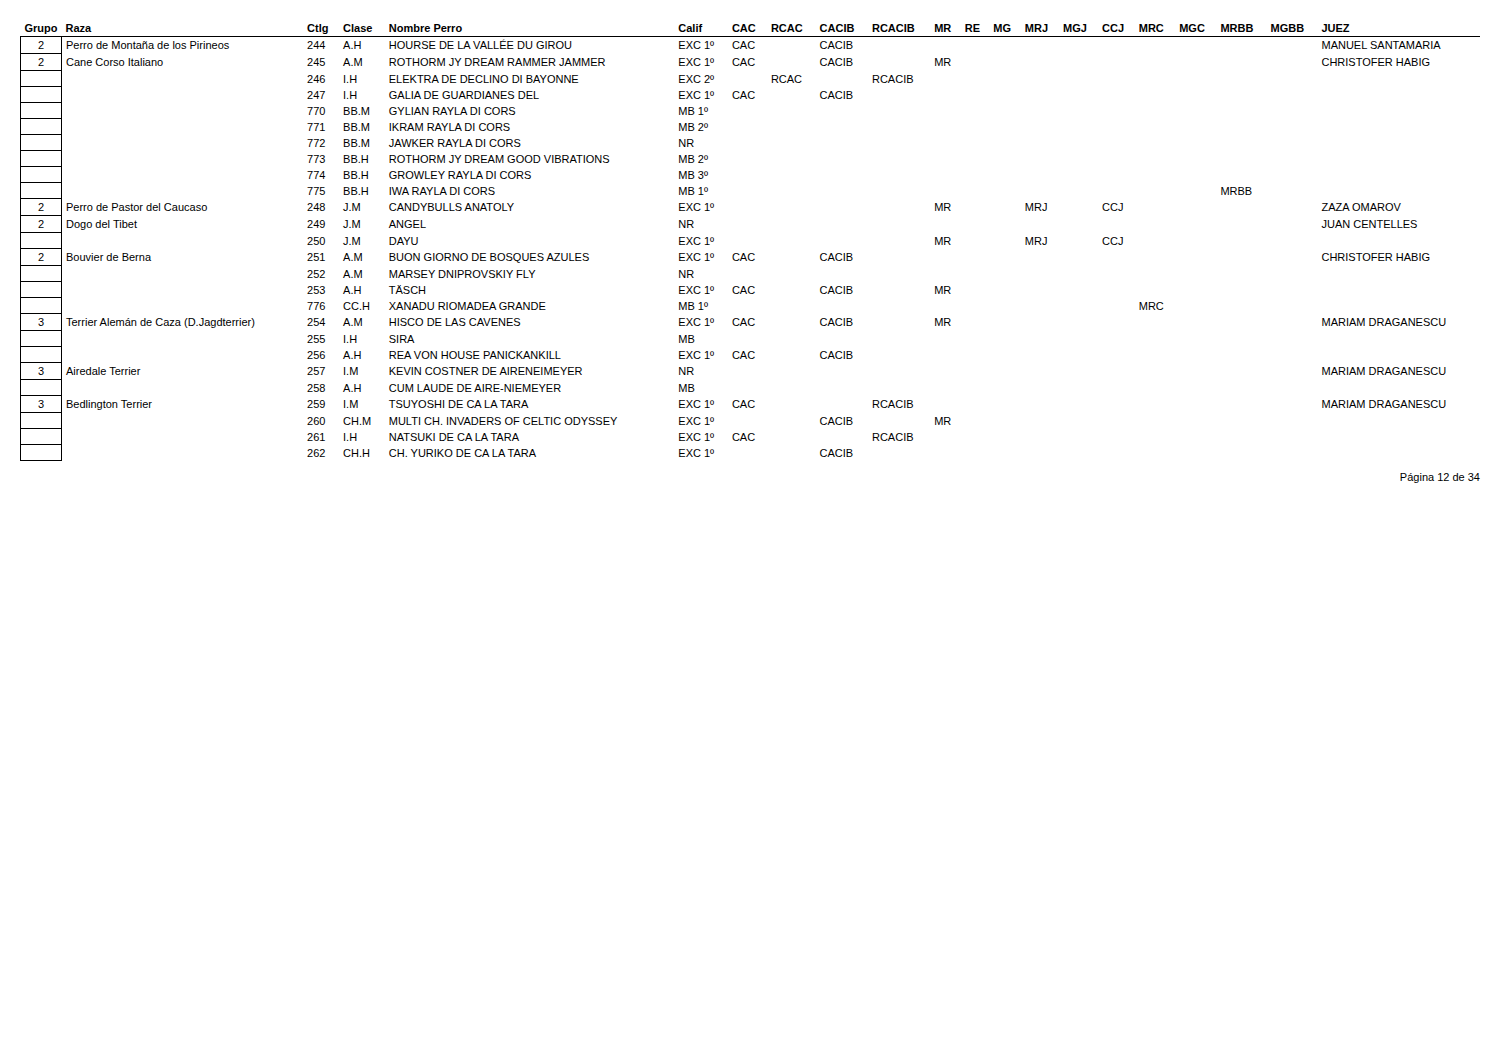| Grupo | Raza | Ctlg | Clase | Nombre Perro | Calif | CAC | RCAC | CACIB | RCACIB | MR | RE | MG | MRJ | MGJ | CCJ | MRC | MGC | MRBB | MGBB | JUEZ |
| --- | --- | --- | --- | --- | --- | --- | --- | --- | --- | --- | --- | --- | --- | --- | --- | --- | --- | --- | --- | --- |
| 2 | Perro de Montaña de los Pirineos | 244 | A.H | HOURSE DE LA VALLÉE DU GIROU | EXC 1º | CAC | | CACIB | | | | | | | | | | | | MANUEL SANTAMARIA |
| 2 | Cane Corso Italiano | 245 | A.M | ROTHORM JY DREAM RAMMER JAMMER | EXC 1º | CAC | | CACIB | | MR | | | | | | | | | | CHRISTOFER HABIG |
| | | 246 | I.H | ELEKTRA DE DECLINO DI BAYONNE | EXC 2º | | RCAC | | RCACIB | | | | | | | | | | | |
| | | 247 | I.H | GALIA DE GUARDIANES DEL | EXC 1º | CAC | | CACIB | | | | | | | | | | | | |
| | | 770 | BB.M | GYLIAN RAYLA DI CORS | MB 1º | | | | | | | | | | | | | | | |
| | | 771 | BB.M | IKRAM RAYLA DI CORS | MB 2º | | | | | | | | | | | | | | | |
| | | 772 | BB.M | JAWKER RAYLA DI CORS | NR | | | | | | | | | | | | | | | |
| | | 773 | BB.H | ROTHORM JY DREAM GOOD VIBRATIONS | MB 2º | | | | | | | | | | | | | | | |
| | | 774 | BB.H | GROWLEY RAYLA DI CORS | MB 3º | | | | | | | | | | | | | | | |
| | | 775 | BB.H | IWA RAYLA DI CORS | MB 1º | | | | | | | | | | | | | MRBB | | |
| 2 | Perro de Pastor del Caucaso | 248 | J.M | CANDYBULLS ANATOLY | EXC 1º | | | | | MR | | | MRJ | | CCJ | | | | | ZAZA OMAROV |
| 2 | Dogo del Tibet | 249 | J.M | ANGEL | NR | | | | | | | | | | | | | | | JUAN CENTELLES |
| | | 250 | J.M | DAYU | EXC 1º | | | | | MR | | | MRJ | | CCJ | | | | | |
| 2 | Bouvier de Berna | 251 | A.M | BUON GIORNO DE BOSQUES AZULES | EXC 1º | CAC | | CACIB | | | | | | | | | | | | CHRISTOFER HABIG |
| | | 252 | A.M | MARSEY DNIPROVSKIY FLY | NR | | | | | | | | | | | | | | | |
| | | 253 | A.H | TÄSCH | EXC 1º | CAC | | CACIB | | MR | | | | | | | | | | |
| | | 776 | CC.H | XANADU RIOMADEA GRANDE | MB 1º | | | | | | | | | | | MRC | | | | |
| 3 | Terrier Alemán de Caza (D.Jagdterrier) | 254 | A.M | HISCO DE LAS CAVENES | EXC 1º | CAC | | CACIB | | MR | | | | | | | | | | MARIAM DRAGANESCU |
| | | 255 | I.H | SIRA | MB | | | | | | | | | | | | | | | |
| | | 256 | A.H | REA VON HOUSE PANICKANKILL | EXC 1º | CAC | | CACIB | | | | | | | | | | | | |
| 3 | Airedale Terrier | 257 | I.M | KEVIN COSTNER DE AIRENEIMEYER | NR | | | | | | | | | | | | | | | MARIAM DRAGANESCU |
| | | 258 | A.H | CUM LAUDE DE AIRE-NIEMEYER | MB | | | | | | | | | | | | | | | |
| 3 | Bedlington Terrier | 259 | I.M | TSUYOSHI DE CA LA TARA | EXC 1º | CAC | | | RCACIB | | | | | | | | | | | MARIAM DRAGANESCU |
| | | 260 | CH.M | MULTI CH. INVADERS OF CELTIC ODYSSEY | EXC 1º | | | CACIB | | MR | | | | | | | | | | |
| | | 261 | I.H | NATSUKI DE CA LA TARA | EXC 1º | CAC | | | RCACIB | | | | | | | | | | | |
| | | 262 | CH.H | CH. YURIKO DE CA LA TARA | EXC 1º | | | CACIB | | | | | | | | | | | | |
Página 12 de 34